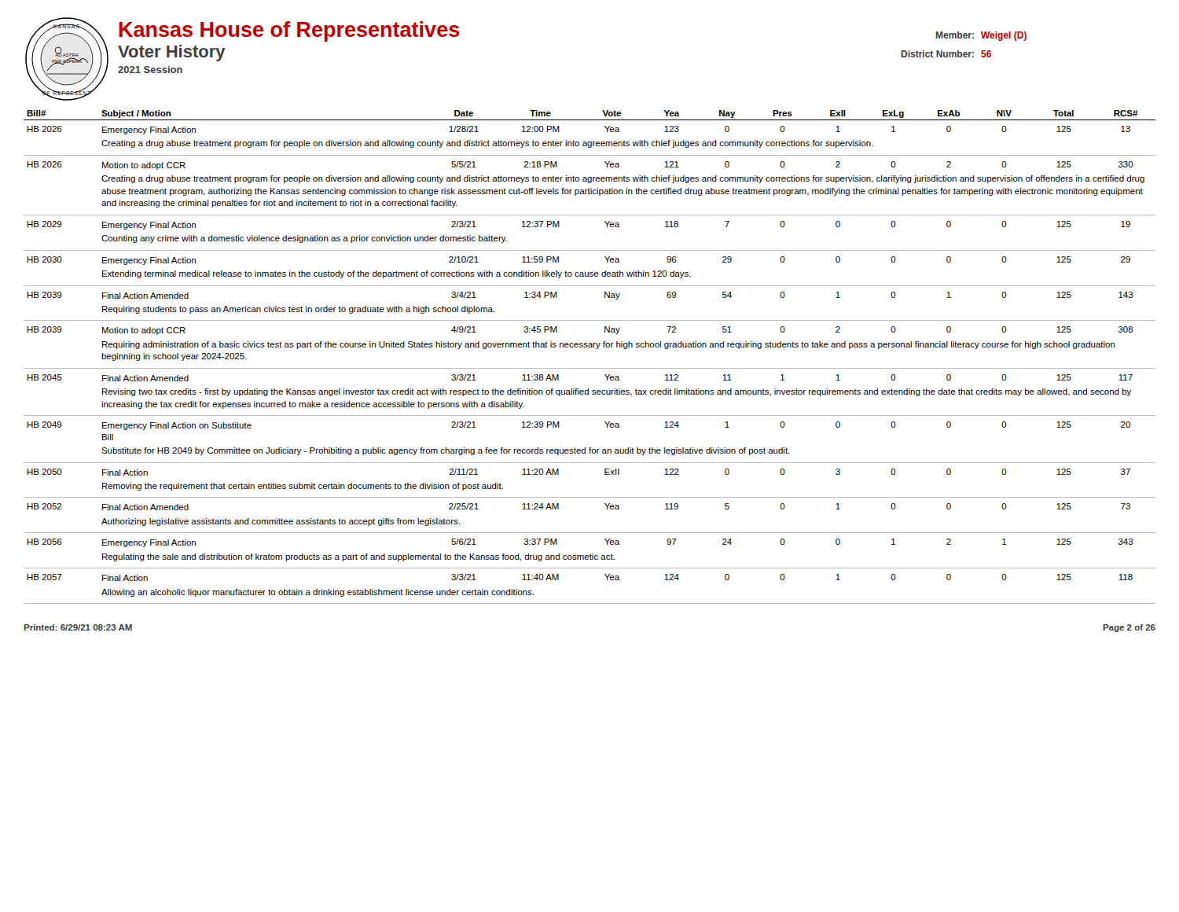KANSAS OF REPRESENT AD ASTRA PER ASPERA
Kansas House of Representatives
Voter History
2021 Session
Member: Weigel (D)
District Number: 56
| Bill# | Subject / Motion | Date | Time | Vote | Yea | Nay | Pres | ExII | ExLg | ExAb | N\V | Total | RCS# |
| --- | --- | --- | --- | --- | --- | --- | --- | --- | --- | --- | --- | --- | --- |
| HB 2026 | Emergency Final Action | 1/28/21 | 12:00 PM | Yea | 123 | 0 | 0 | 1 | 1 | 0 | 0 | 125 | 13 |
| | Creating a drug abuse treatment program for people on diversion and allowing county and district attorneys to enter into agreements with chief judges and community corrections for supervision. |
| HB 2026 | Motion to adopt CCR | 5/5/21 | 2:18 PM | Yea | 121 | 0 | 0 | 2 | 0 | 2 | 0 | 125 | 330 |
| | Creating a drug abuse treatment program for people on diversion and allowing county and district attorneys to enter into agreements with chief judges and community corrections for supervision, clarifying jurisdiction and supervision of offenders in a certified drug abuse treatment program, authorizing the Kansas sentencing commission to change risk assessment cut-off levels for participation in the certified drug abuse treatment program, modifying the criminal penalties for tampering with electronic monitoring equipment and increasing the criminal penalties for riot and incitement to riot in a correctional facility. |
| HB 2029 | Emergency Final Action | 2/3/21 | 12:37 PM | Yea | 118 | 7 | 0 | 0 | 0 | 0 | 0 | 125 | 19 |
| | Counting any crime with a domestic violence designation as a prior conviction under domestic battery. |
| HB 2030 | Emergency Final Action | 2/10/21 | 11:59 PM | Yea | 96 | 29 | 0 | 0 | 0 | 0 | 0 | 125 | 29 |
| | Extending terminal medical release to inmates in the custody of the department of corrections with a condition likely to cause death within 120 days. |
| HB 2039 | Final Action Amended | 3/4/21 | 1:34 PM | Nay | 69 | 54 | 0 | 1 | 0 | 1 | 0 | 125 | 143 |
| | Requiring students to pass an American civics test in order to graduate with a high school diploma. |
| HB 2039 | Motion to adopt CCR | 4/9/21 | 3:45 PM | Nay | 72 | 51 | 0 | 2 | 0 | 0 | 0 | 125 | 308 |
| | Requiring administration of a basic civics test as part of the course in United States history and government that is necessary for high school graduation and requiring students to take and pass a personal financial literacy course for high school graduation beginning in school year 2024-2025. |
| HB 2045 | Final Action Amended | 3/3/21 | 11:38 AM | Yea | 112 | 11 | 1 | 1 | 0 | 0 | 0 | 125 | 117 |
| | Revising two tax credits - first by updating the Kansas angel investor tax credit act with respect to the definition of qualified securities, tax credit limitations and amounts, investor requirements and extending the date that credits may be allowed, and second by increasing the tax credit for expenses incurred to make a residence accessible to persons with a disability. |
| HB 2049 | Emergency Final Action on Substitute Bill | 2/3/21 | 12:39 PM | Yea | 124 | 1 | 0 | 0 | 0 | 0 | 0 | 125 | 20 |
| | Substitute for HB 2049 by Committee on Judiciary - Prohibiting a public agency from charging a fee for records requested for an audit by the legislative division of post audit. |
| HB 2050 | Final Action | 2/11/21 | 11:20 AM | ExII | 122 | 0 | 0 | 3 | 0 | 0 | 0 | 125 | 37 |
| | Removing the requirement that certain entities submit certain documents to the division of post audit. |
| HB 2052 | Final Action Amended | 2/25/21 | 11:24 AM | Yea | 119 | 5 | 0 | 1 | 0 | 0 | 0 | 125 | 73 |
| | Authorizing legislative assistants and committee assistants to accept gifts from legislators. |
| HB 2056 | Emergency Final Action | 5/6/21 | 3:37 PM | Yea | 97 | 24 | 0 | 0 | 1 | 2 | 1 | 125 | 343 |
| | Regulating the sale and distribution of kratom products as a part of and supplemental to the Kansas food, drug and cosmetic act. |
| HB 2057 | Final Action | 3/3/21 | 11:40 AM | Yea | 124 | 0 | 0 | 1 | 0 | 0 | 0 | 125 | 118 |
| | Allowing an alcoholic liquor manufacturer to obtain a drinking establishment license under certain conditions. |
Printed: 6/29/21 08:23 AM
Page 2 of 26